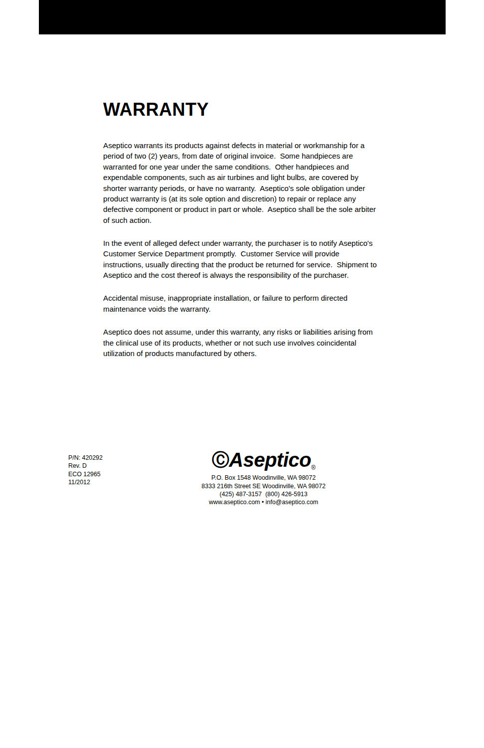WARRANTY
Aseptico warrants its products against defects in material or workmanship for a period of two (2) years, from date of original invoice. Some handpieces are warranted for one year under the same conditions. Other handpieces and expendable components, such as air turbines and light bulbs, are covered by shorter warranty periods, or have no warranty. Aseptico's sole obligation under product warranty is (at its sole option and discretion) to repair or replace any defective component or product in part or whole. Aseptico shall be the sole arbiter of such action.
In the event of alleged defect under warranty, the purchaser is to notify Aseptico's Customer Service Department promptly. Customer Service will provide instructions, usually directing that the product be returned for service. Shipment to Aseptico and the cost thereof is always the responsibility of the purchaser.
Accidental misuse, inappropriate installation, or failure to perform directed maintenance voids the warranty.
Aseptico does not assume, under this warranty, any risks or liabilities arising from the clinical use of its products, whether or not such use involves coincidental utilization of products manufactured by others.
ⒸAseptico®
P.O. Box 1548 Woodinville, WA 98072
8333 216th Street SE Woodinville, WA 98072
(425) 487-3157 (800) 426-5913
www.aseptico.com • info@aseptico.com
P/N: 420292
Rev. D
ECO 12965
11/2012